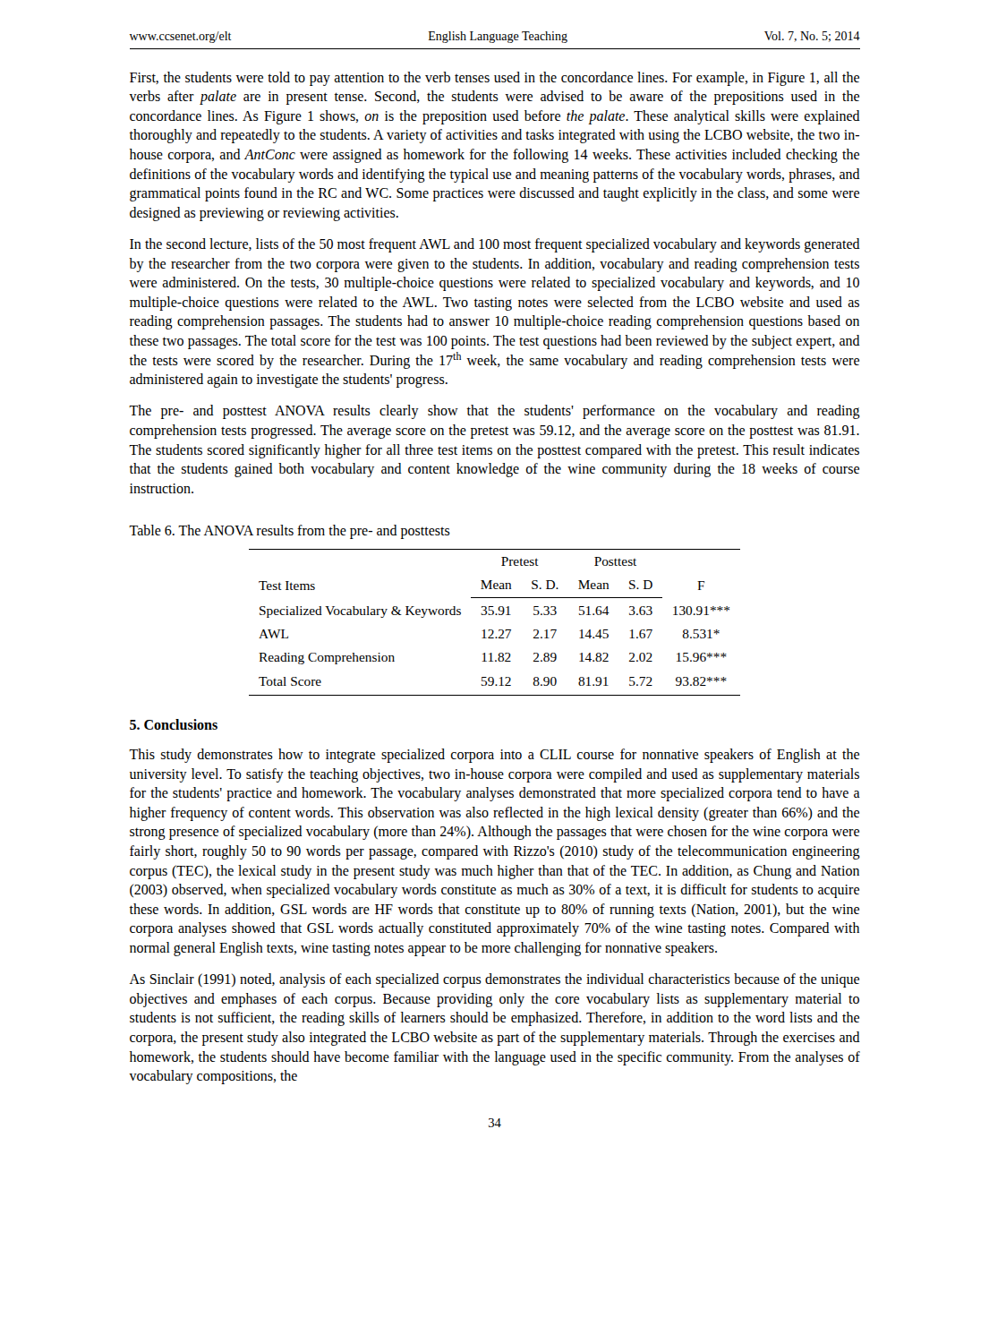www.ccsenet.org/elt English Language Teaching Vol. 7, No. 5; 2014
First, the students were told to pay attention to the verb tenses used in the concordance lines. For example, in Figure 1, all the verbs after palate are in present tense. Second, the students were advised to be aware of the prepositions used in the concordance lines. As Figure 1 shows, on is the preposition used before the palate. These analytical skills were explained thoroughly and repeatedly to the students. A variety of activities and tasks integrated with using the LCBO website, the two in-house corpora, and AntConc were assigned as homework for the following 14 weeks. These activities included checking the definitions of the vocabulary words and identifying the typical use and meaning patterns of the vocabulary words, phrases, and grammatical points found in the RC and WC. Some practices were discussed and taught explicitly in the class, and some were designed as previewing or reviewing activities.
In the second lecture, lists of the 50 most frequent AWL and 100 most frequent specialized vocabulary and keywords generated by the researcher from the two corpora were given to the students. In addition, vocabulary and reading comprehension tests were administered. On the tests, 30 multiple-choice questions were related to specialized vocabulary and keywords, and 10 multiple-choice questions were related to the AWL. Two tasting notes were selected from the LCBO website and used as reading comprehension passages. The students had to answer 10 multiple-choice reading comprehension questions based on these two passages. The total score for the test was 100 points. The test questions had been reviewed by the subject expert, and the tests were scored by the researcher. During the 17th week, the same vocabulary and reading comprehension tests were administered again to investigate the students' progress.
The pre- and posttest ANOVA results clearly show that the students' performance on the vocabulary and reading comprehension tests progressed. The average score on the pretest was 59.12, and the average score on the posttest was 81.91. The students scored significantly higher for all three test items on the posttest compared with the pretest. This result indicates that the students gained both vocabulary and content knowledge of the wine community during the 18 weeks of course instruction.
Table 6. The ANOVA results from the pre- and posttests
| Test Items | Pretest | Posttest | F |
| --- | --- | --- | --- |
| Mean | S. D. | Mean | S. D |
| Specialized Vocabulary & Keywords | 35.91 | 5.33 | 51.64 | 3.63 | 130.91*** |
| AWL | 12.27 | 2.17 | 14.45 | 1.67 | 8.531* |
| Reading Comprehension | 11.82 | 2.89 | 14.82 | 2.02 | 15.96*** |
| Total Score | 59.12 | 8.90 | 81.91 | 5.72 | 93.82*** |
5. Conclusions
This study demonstrates how to integrate specialized corpora into a CLIL course for nonnative speakers of English at the university level. To satisfy the teaching objectives, two in-house corpora were compiled and used as supplementary materials for the students' practice and homework. The vocabulary analyses demonstrated that more specialized corpora tend to have a higher frequency of content words. This observation was also reflected in the high lexical density (greater than 66%) and the strong presence of specialized vocabulary (more than 24%). Although the passages that were chosen for the wine corpora were fairly short, roughly 50 to 90 words per passage, compared with Rizzo's (2010) study of the telecommunication engineering corpus (TEC), the lexical study in the present study was much higher than that of the TEC. In addition, as Chung and Nation (2003) observed, when specialized vocabulary words constitute as much as 30% of a text, it is difficult for students to acquire these words. In addition, GSL words are HF words that constitute up to 80% of running texts (Nation, 2001), but the wine corpora analyses showed that GSL words actually constituted approximately 70% of the wine tasting notes. Compared with normal general English texts, wine tasting notes appear to be more challenging for nonnative speakers.
As Sinclair (1991) noted, analysis of each specialized corpus demonstrates the individual characteristics because of the unique objectives and emphases of each corpus. Because providing only the core vocabulary lists as supplementary material to students is not sufficient, the reading skills of learners should be emphasized. Therefore, in addition to the word lists and the corpora, the present study also integrated the LCBO website as part of the supplementary materials. Through the exercises and homework, the students should have become familiar with the language used in the specific community. From the analyses of vocabulary compositions, the
34